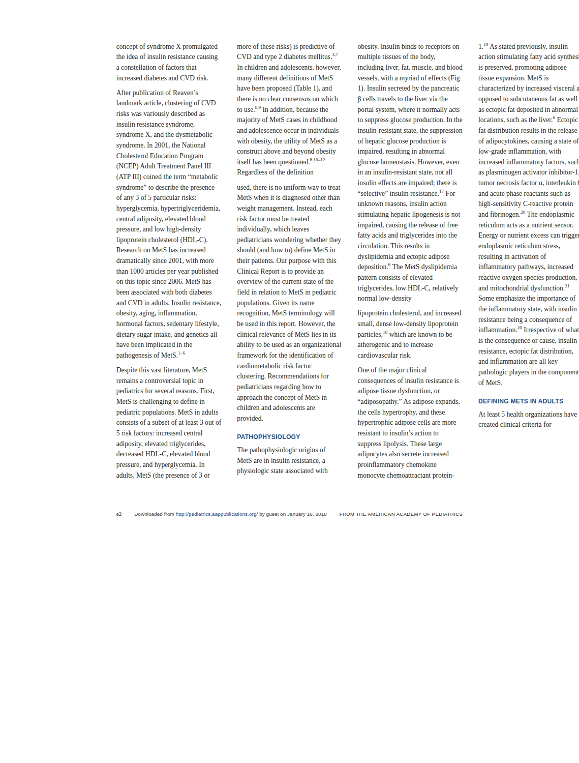concept of syndrome X promulgated the idea of insulin resistance causing a constellation of factors that increased diabetes and CVD risk.
After publication of Reaven’s landmark article, clustering of CVD risks was variously described as insulin resistance syndrome, syndrome X, and the dysmetabolic syndrome. In 2001, the National Cholesterol Education Program (NCEP) Adult Treatment Panel III (ATP III) coined the term “metabolic syndrome” to describe the presence of any 3 of 5 particular risks: hyperglycemia, hypertriglyceridemia, central adiposity, elevated blood pressure, and low high-density lipoprotein cholesterol (HDL-C). Research on MetS has increased dramatically since 2001, with more than 1000 articles per year published on this topic since 2006. MetS has been associated with both diabetes and CVD in adults. Insulin resistance, obesity, aging, inflammation, hormonal factors, sedentary lifestyle, dietary sugar intake, and genetics all have been implicated in the pathogenesis of MetS.1–6
Despite this vast literature, MetS remains a controversial topic in pediatrics for several reasons. First, MetS is challenging to define in pediatric populations. MetS in adults consists of a subset of at least 3 out of 5 risk factors: increased central adiposity, elevated triglycerides, decreased HDL-C, elevated blood pressure, and hyperglycemia. In adults, MetS (the presence of 3 or more of these risks) is predictive of CVD and type 2 diabetes mellitus.3,7 In children and adolescents, however, many different definitions of MetS have been proposed (Table 1), and there is no clear consensus on which to use.8,9 In addition, because the majority of MetS cases in childhood and adolescence occur in individuals with obesity, the utility of MetS as a construct above and beyond obesity itself has been questioned.8,10–12 Regardless of the definition
used, there is no uniform way to treat MetS when it is diagnosed other than weight management. Instead, each risk factor must be treated individually, which leaves pediatricians wondering whether they should (and how to) define MetS in their patients. Our purpose with this Clinical Report is to provide an overview of the current state of the field in relation to MetS in pediatric populations. Given its name recognition, MetS terminology will be used in this report. However, the clinical relevance of MetS lies in its ability to be used as an organizational framework for the identification of cardiometabolic risk factor clustering. Recommendations for pediatricians regarding how to approach the concept of MetS in children and adolescents are provided.
Pathophysiology
The pathophysiologic origins of MetS are in insulin resistance, a physiologic state associated with obesity. Insulin binds to receptors on multiple tissues of the body, including liver, fat, muscle, and blood vessels, with a myriad of effects (Fig 1). Insulin secreted by the pancreatic β cells travels to the liver via the portal system, where it normally acts to suppress glucose production. In the insulin-resistant state, the suppression of hepatic glucose production is impaired, resulting in abnormal glucose homeostasis. However, even in an insulin-resistant state, not all insulin effects are impaired; there is “selective” insulin resistance.17 For unknown reasons, insulin action stimulating hepatic lipogenesis is not impaired, causing the release of free fatty acids and triglycerides into the circulation. This results in dyslipidemia and ectopic adipose deposition.6 The MetS dyslipidemia pattern consists of elevated triglycerides, low HDL-C, relatively normal low-density
lipoprotein cholesterol, and increased small, dense low-density lipoprotein particles,18 which are known to be atherogenic and to increase cardiovascular risk.
One of the major clinical consequences of insulin resistance is adipose tissue dysfunction, or “adiposopathy.” As adipose expands, the cells hypertrophy, and these hypertrophic adipose cells are more resistant to insulin’s action to suppress lipolysis. These large adipocytes also secrete increased proinflammatory chemokine monocyte chemoattractant protein-1.19 As stated previously, insulin action stimulating fatty acid synthesis is preserved, promoting adipose tissue expansion. MetS is characterized by increased visceral as opposed to subcutaneous fat as well as ectopic fat deposited in abnormal locations, such as the liver.6 Ectopic fat distribution results in the release of adipocytokines, causing a state of low-grade inflammation, with increased inflammatory factors, such as plasminogen activator inhibitor-1, tumor necrosis factor α, interleukin 6, and acute phase reactants such as high-sensitivity C-reactive protein and fibrinogen.20 The endoplasmic reticulum acts as a nutrient sensor. Energy or nutrient excess can trigger endoplasmic reticulum stress, resulting in activation of inflammatory pathways, increased reactive oxygen species production, and mitochondrial dysfunction.21 Some emphasize the importance of the inflammatory state, with insulin resistance being a consequence of inflammation.20 Irrespective of what is the consequence or cause, insulin resistance, ectopic fat distribution, and inflammation are all key pathologic players in the components of MetS.
Defining MetS in Adults
At least 5 health organizations have created clinical criteria for
e2 Downloaded from http://pediatrics.aappublications.org/ by guest on January 16, 2018 FROM THE AMERICAN ACADEMY OF PEDIATRICS